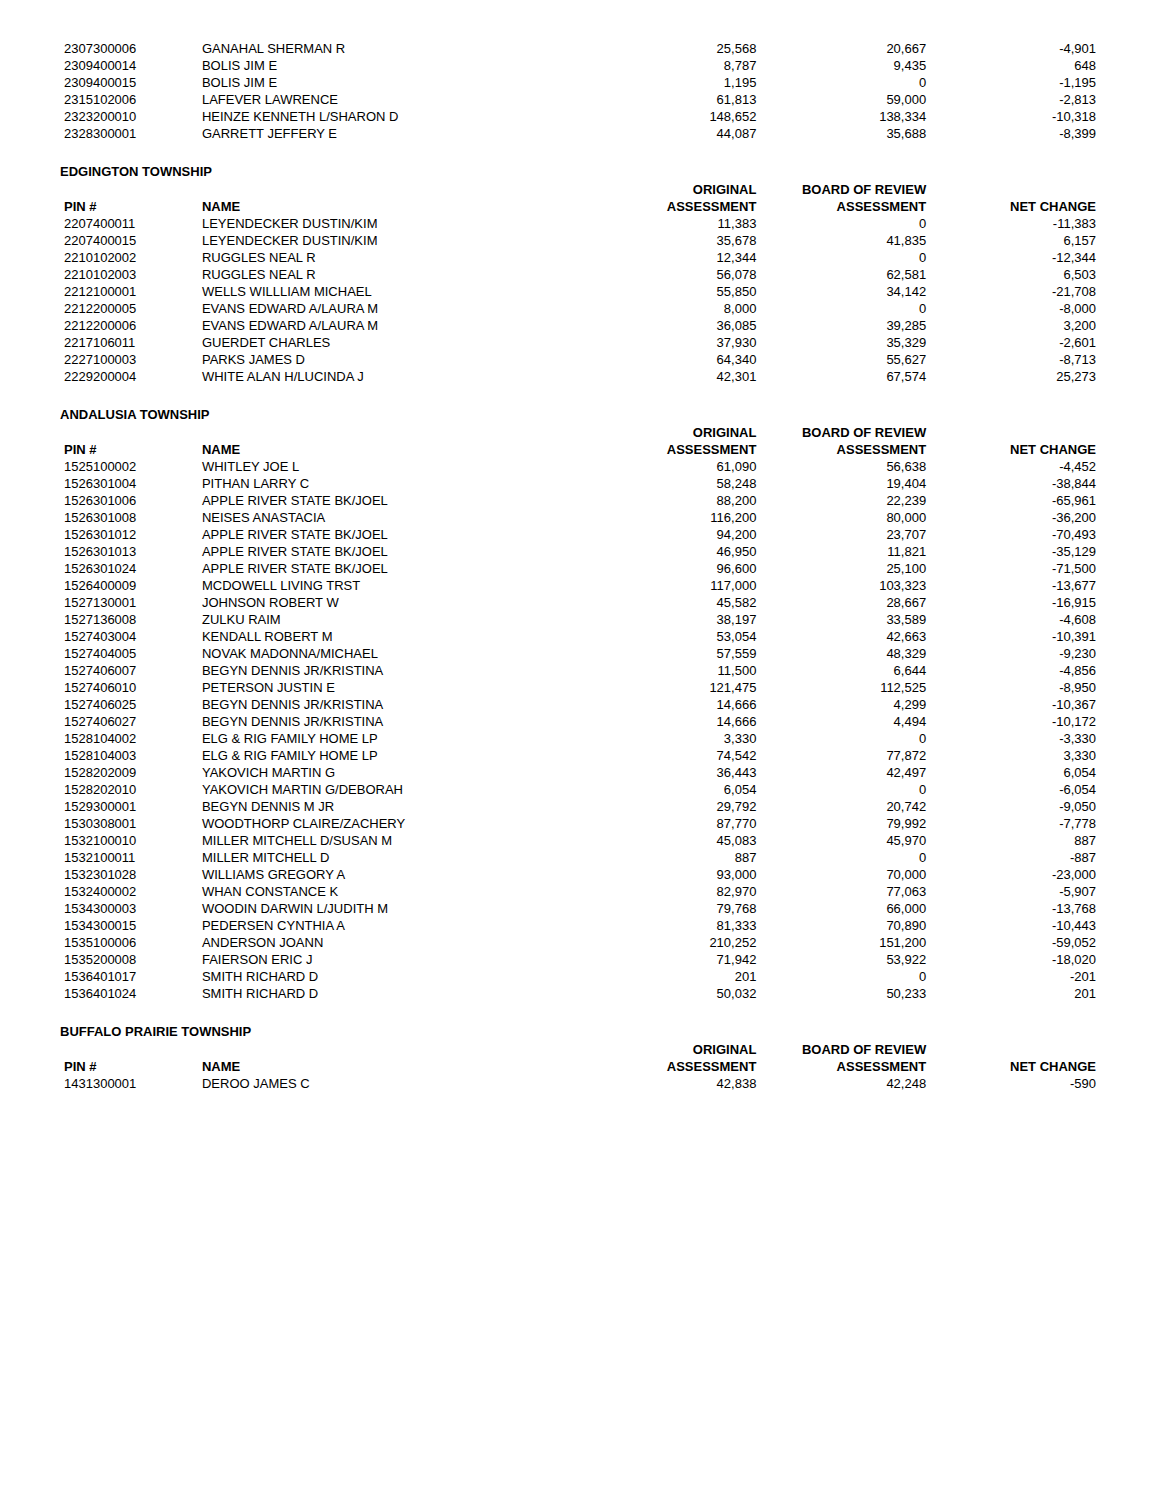| 2307300006 | GANAHAL SHERMAN R | 25,568 | 20,667 | -4,901 |
| 2309400014 | BOLIS JIM E | 8,787 | 9,435 | 648 |
| 2309400015 | BOLIS JIM E | 1,195 | 0 | -1,195 |
| 2315102006 | LAFEVER LAWRENCE | 61,813 | 59,000 | -2,813 |
| 2323200010 | HEINZE KENNETH L/SHARON D | 148,652 | 138,334 | -10,318 |
| 2328300001 | GARRETT JEFFERY E | 44,087 | 35,688 | -8,399 |
EDGINGTON TOWNSHIP
| | | ORIGINAL | BOARD OF REVIEW | |
| --- | --- | --- | --- | --- |
| PIN # | NAME | ASSESSMENT | ASSESSMENT | NET CHANGE |
| 2207400011 | LEYENDECKER DUSTIN/KIM | 11,383 | 0 | -11,383 |
| 2207400015 | LEYENDECKER DUSTIN/KIM | 35,678 | 41,835 | 6,157 |
| 2210102002 | RUGGLES NEAL R | 12,344 | 0 | -12,344 |
| 2210102003 | RUGGLES NEAL R | 56,078 | 62,581 | 6,503 |
| 2212100001 | WELLS WILLLIAM MICHAEL | 55,850 | 34,142 | -21,708 |
| 2212200005 | EVANS EDWARD A/LAURA M | 8,000 | 0 | -8,000 |
| 2212200006 | EVANS EDWARD A/LAURA M | 36,085 | 39,285 | 3,200 |
| 2217106011 | GUERDET CHARLES | 37,930 | 35,329 | -2,601 |
| 2227100003 | PARKS JAMES D | 64,340 | 55,627 | -8,713 |
| 2229200004 | WHITE ALAN H/LUCINDA J | 42,301 | 67,574 | 25,273 |
ANDALUSIA TOWNSHIP
| | | ORIGINAL | BOARD OF REVIEW | |
| --- | --- | --- | --- | --- |
| PIN # | NAME | ASSESSMENT | ASSESSMENT | NET CHANGE |
| 1525100002 | WHITLEY JOE L | 61,090 | 56,638 | -4,452 |
| 1526301004 | PITHAN LARRY C | 58,248 | 19,404 | -38,844 |
| 1526301006 | APPLE RIVER STATE BK/JOEL | 88,200 | 22,239 | -65,961 |
| 1526301008 | NEISES ANASTACIA | 116,200 | 80,000 | -36,200 |
| 1526301012 | APPLE RIVER STATE BK/JOEL | 94,200 | 23,707 | -70,493 |
| 1526301013 | APPLE RIVER STATE BK/JOEL | 46,950 | 11,821 | -35,129 |
| 1526301024 | APPLE RIVER STATE BK/JOEL | 96,600 | 25,100 | -71,500 |
| 1526400009 | MCDOWELL LIVING TRST | 117,000 | 103,323 | -13,677 |
| 1527130001 | JOHNSON ROBERT W | 45,582 | 28,667 | -16,915 |
| 1527136008 | ZULKU RAIM | 38,197 | 33,589 | -4,608 |
| 1527403004 | KENDALL ROBERT M | 53,054 | 42,663 | -10,391 |
| 1527404005 | NOVAK MADONNA/MICHAEL | 57,559 | 48,329 | -9,230 |
| 1527406007 | BEGYN DENNIS JR/KRISTINA | 11,500 | 6,644 | -4,856 |
| 1527406010 | PETERSON JUSTIN E | 121,475 | 112,525 | -8,950 |
| 1527406025 | BEGYN DENNIS JR/KRISTINA | 14,666 | 4,299 | -10,367 |
| 1527406027 | BEGYN DENNIS JR/KRISTINA | 14,666 | 4,494 | -10,172 |
| 1528104002 | ELG & RIG FAMILY HOME LP | 3,330 | 0 | -3,330 |
| 1528104003 | ELG & RIG FAMILY HOME LP | 74,542 | 77,872 | 3,330 |
| 1528202009 | YAKOVICH MARTIN G | 36,443 | 42,497 | 6,054 |
| 1528202010 | YAKOVICH MARTIN G/DEBORAH | 6,054 | 0 | -6,054 |
| 1529300001 | BEGYN DENNIS M JR | 29,792 | 20,742 | -9,050 |
| 1530308001 | WOODTHORP CLAIRE/ZACHERY | 87,770 | 79,992 | -7,778 |
| 1532100010 | MILLER MITCHELL D/SUSAN M | 45,083 | 45,970 | 887 |
| 1532100011 | MILLER MITCHELL D | 887 | 0 | -887 |
| 1532301028 | WILLIAMS GREGORY A | 93,000 | 70,000 | -23,000 |
| 1532400002 | WHAN CONSTANCE K | 82,970 | 77,063 | -5,907 |
| 1534300003 | WOODIN DARWIN L/JUDITH M | 79,768 | 66,000 | -13,768 |
| 1534300015 | PEDERSEN CYNTHIA A | 81,333 | 70,890 | -10,443 |
| 1535100006 | ANDERSON JOANN | 210,252 | 151,200 | -59,052 |
| 1535200008 | FAIERSON ERIC J | 71,942 | 53,922 | -18,020 |
| 1536401017 | SMITH RICHARD D | 201 | 0 | -201 |
| 1536401024 | SMITH RICHARD D | 50,032 | 50,233 | 201 |
BUFFALO PRAIRIE TOWNSHIP
| | | ORIGINAL | BOARD OF REVIEW | |
| --- | --- | --- | --- | --- |
| PIN # | NAME | ASSESSMENT | ASSESSMENT | NET CHANGE |
| 1431300001 | DEROO JAMES C | 42,838 | 42,248 | -590 |